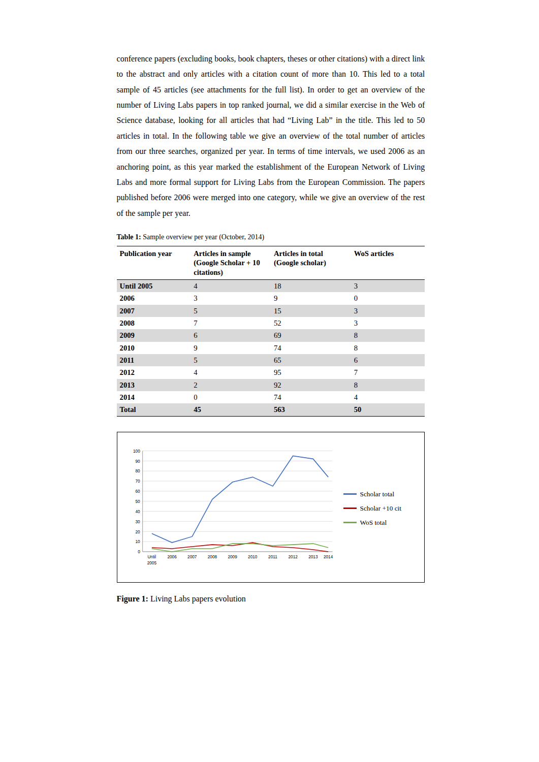conference papers (excluding books, book chapters, theses or other citations) with a direct link to the abstract and only articles with a citation count of more than 10. This led to a total sample of 45 articles (see attachments for the full list). In order to get an overview of the number of Living Labs papers in top ranked journal, we did a similar exercise in the Web of Science database, looking for all articles that had “Living Lab” in the title. This led to 50 articles in total. In the following table we give an overview of the total number of articles from our three searches, organized per year. In terms of time intervals, we used 2006 as an anchoring point, as this year marked the establishment of the European Network of Living Labs and more formal support for Living Labs from the European Commission. The papers published before 2006 were merged into one category, while we give an overview of the rest of the sample per year.
Table 1: Sample overview per year (October, 2014)
| Publication year | Articles in sample (Google Scholar + 10 citations) | Articles in total (Google scholar) | WoS articles |
| --- | --- | --- | --- |
| Until 2005 | 4 | 18 | 3 |
| 2006 | 3 | 9 | 0 |
| 2007 | 5 | 15 | 3 |
| 2008 | 7 | 52 | 3 |
| 2009 | 6 | 69 | 8 |
| 2010 | 9 | 74 | 8 |
| 2011 | 5 | 65 | 6 |
| 2012 | 4 | 95 | 7 |
| 2013 | 2 | 92 | 8 |
| 2014 | 0 | 74 | 4 |
| Total | 45 | 563 | 50 |
100 90 80 70 60 50 40 30 20 10 0 Until 2005 2006 2007 2008 2009 2010 2011 2012 2013 2014
Scholar total
Scholar +10 cit
WoS total
Figure 1: Living Labs papers evolution